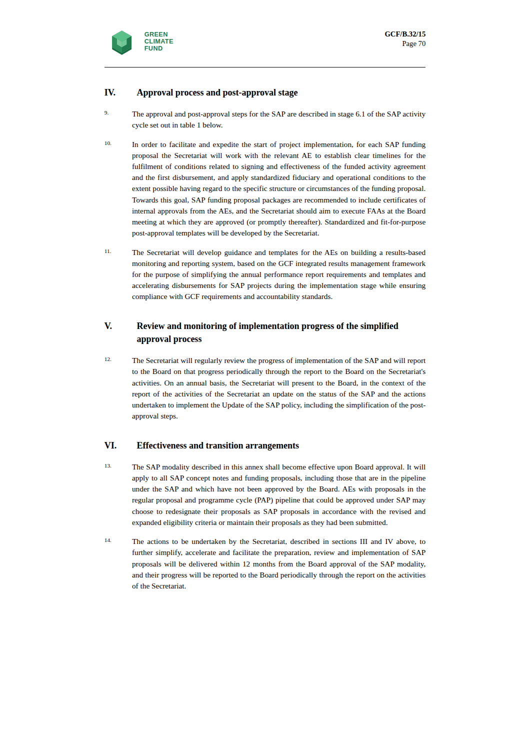Green
Climate
Fund
GCF/B.32/15
Page 70
IV. Approval process and post-approval stage
9. The approval and post-approval steps for the SAP are described in stage 6.1 of the SAP activity cycle set out in table 1 below.
10. In order to facilitate and expedite the start of project implementation, for each SAP funding proposal the Secretariat will work with the relevant AE to establish clear timelines for the fulfilment of conditions related to signing and effectiveness of the funded activity agreement and the first disbursement, and apply standardized fiduciary and operational conditions to the extent possible having regard to the specific structure or circumstances of the funding proposal. Towards this goal, SAP funding proposal packages are recommended to include certificates of internal approvals from the AEs, and the Secretariat should aim to execute FAAs at the Board meeting at which they are approved (or promptly thereafter). Standardized and fit-for-purpose post-approval templates will be developed by the Secretariat.
11. The Secretariat will develop guidance and templates for the AEs on building a results-based monitoring and reporting system, based on the GCF integrated results management framework for the purpose of simplifying the annual performance report requirements and templates and accelerating disbursements for SAP projects during the implementation stage while ensuring compliance with GCF requirements and accountability standards.
V. Review and monitoring of implementation progress of the simplified approval process
12. The Secretariat will regularly review the progress of implementation of the SAP and will report to the Board on that progress periodically through the report to the Board on the Secretariat's activities. On an annual basis, the Secretariat will present to the Board, in the context of the report of the activities of the Secretariat an update on the status of the SAP and the actions undertaken to implement the Update of the SAP policy, including the simplification of the post-approval steps.
VI. Effectiveness and transition arrangements
13. The SAP modality described in this annex shall become effective upon Board approval. It will apply to all SAP concept notes and funding proposals, including those that are in the pipeline under the SAP and which have not been approved by the Board. AEs with proposals in the regular proposal and programme cycle (PAP) pipeline that could be approved under SAP may choose to redesignate their proposals as SAP proposals in accordance with the revised and expanded eligibility criteria or maintain their proposals as they had been submitted.
14. The actions to be undertaken by the Secretariat, described in sections III and IV above, to further simplify, accelerate and facilitate the preparation, review and implementation of SAP proposals will be delivered within 12 months from the Board approval of the SAP modality, and their progress will be reported to the Board periodically through the report on the activities of the Secretariat.